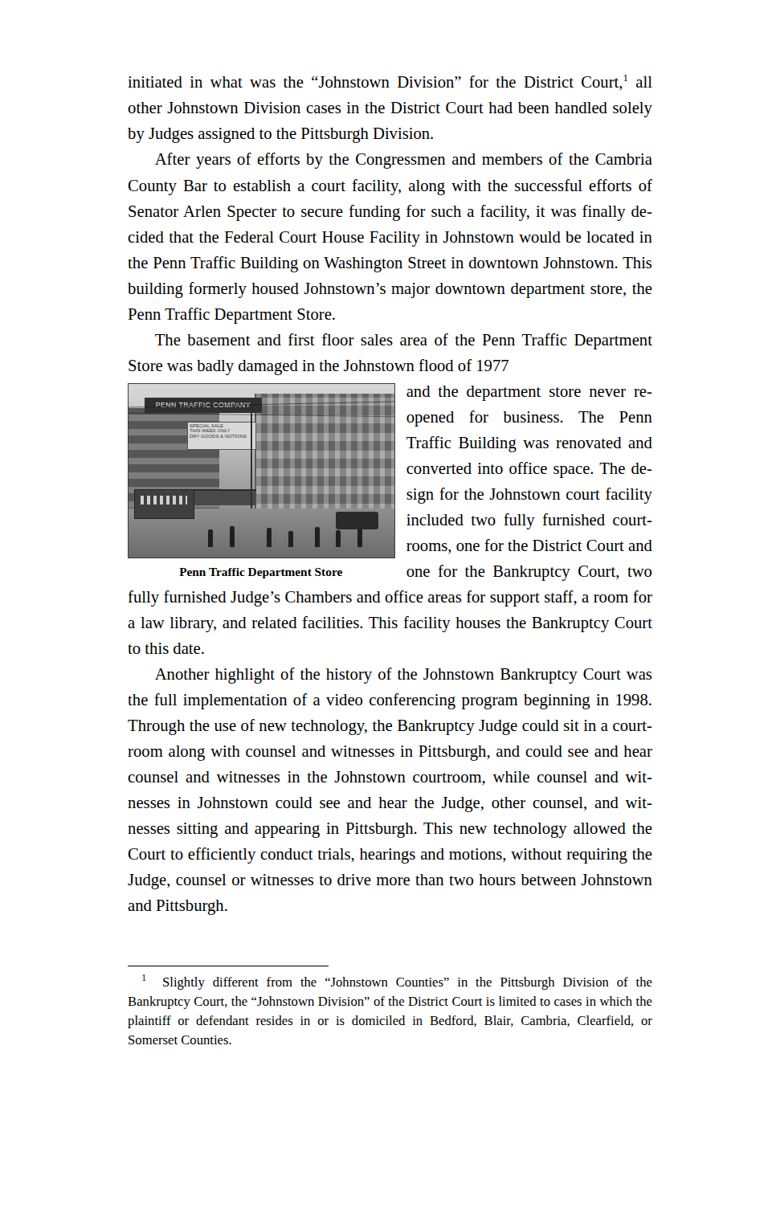initiated in what was the “Johnstown Division” for the District Court,1 all other Johnstown Division cases in the District Court had been handled solely by Judges assigned to the Pittsburgh Division.
After years of efforts by the Congressmen and members of the Cambria County Bar to establish a court facility, along with the successful efforts of Senator Arlen Specter to secure funding for such a facility, it was finally decided that the Federal Court House Facility in Johnstown would be located in the Penn Traffic Building on Washington Street in downtown Johnstown. This building formerly housed Johnstown’s major downtown department store, the Penn Traffic Department Store.
The basement and first floor sales area of the Penn Traffic Department Store was badly damaged in the Johnstown flood of 1977
PENN TRAFFIC COMPANY
SPECIAL SALE
THIS WEEK ONLY
DRY GOODS & NOTIONS
Penn Traffic Department Store
and the department store never reopened for business. The Penn Traffic Building was renovated and converted into office space. The design for the Johnstown court facility included two fully furnished courtrooms, one for the District Court and one for the Bankruptcy Court, two fully furnished Judge’s Chambers and office areas for support staff, a room for a law library, and related facilities. This facility houses the Bankruptcy Court to this date.
Another highlight of the history of the Johnstown Bankruptcy Court was the full implementation of a video conferencing program beginning in 1998. Through the use of new technology, the Bankruptcy Judge could sit in a courtroom along with counsel and witnesses in Pittsburgh, and could see and hear counsel and witnesses in the Johnstown courtroom, while counsel and witnesses in Johnstown could see and hear the Judge, other counsel, and witnesses sitting and appearing in Pittsburgh. This new technology allowed the Court to efficiently conduct trials, hearings and motions, without requiring the Judge, counsel or witnesses to drive more than two hours between Johnstown and Pittsburgh.
1 Slightly different from the “Johnstown Counties” in the Pittsburgh Division of the Bankruptcy Court, the “Johnstown Division” of the District Court is limited to cases in which the plaintiff or defendant resides in or is domiciled in Bedford, Blair, Cambria, Clearfield, or Somerset Counties.